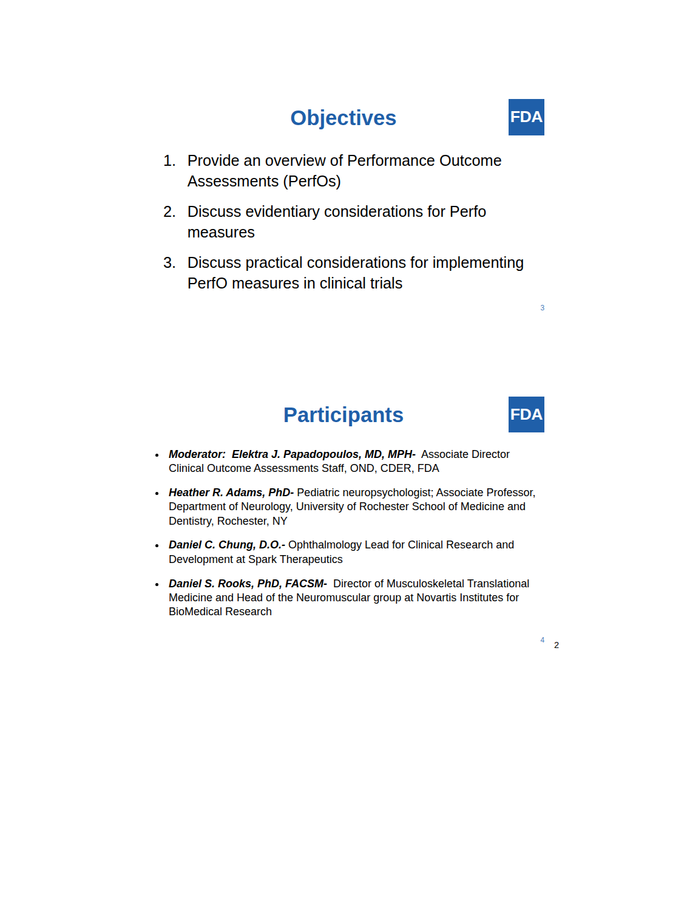FDA
Objectives
Provide an overview of Performance Outcome Assessments (PerfOs)
Discuss evidentiary considerations for Perfo measures
Discuss practical considerations for implementing PerfO measures in clinical trials
3
FDA
Participants
Moderator: Elektra J. Papadopoulos, MD, MPH- Associate Director Clinical Outcome Assessments Staff, OND, CDER, FDA
Heather R. Adams, PhD- Pediatric neuropsychologist; Associate Professor, Department of Neurology, University of Rochester School of Medicine and Dentistry, Rochester, NY
Daniel C. Chung, D.O.- Ophthalmology Lead for Clinical Research and Development at Spark Therapeutics
Daniel S. Rooks, PhD, FACSM- Director of Musculoskeletal Translational Medicine and Head of the Neuromuscular group at Novartis Institutes for BioMedical Research
4
2